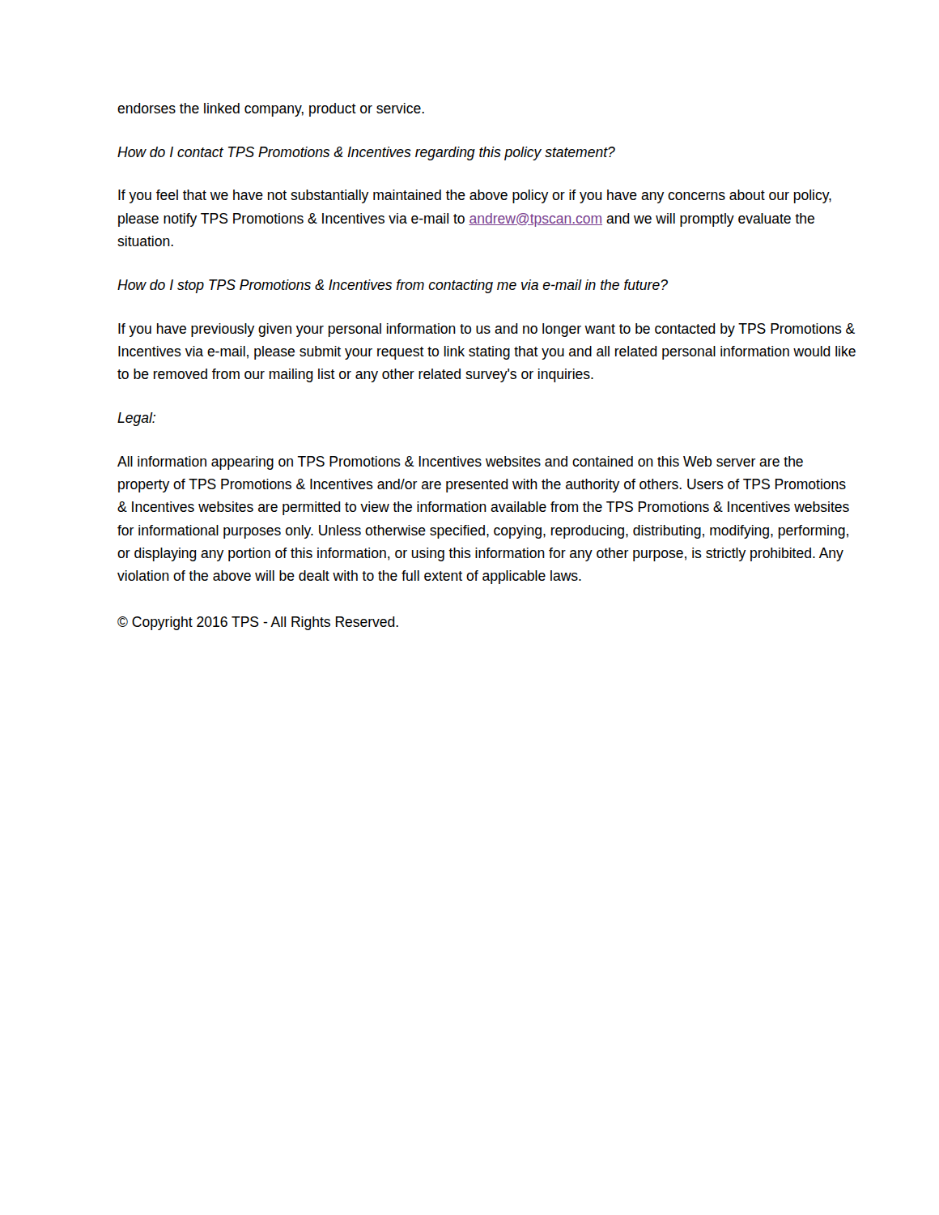endorses the linked company, product or service.
How do I contact TPS Promotions & Incentives regarding this policy statement?
If you feel that we have not substantially maintained the above policy or if you have any concerns about our policy, please notify TPS Promotions & Incentives via e-mail to andrew@tpscan.com and we will promptly evaluate the situation.
How do I stop TPS Promotions & Incentives from contacting me via e-mail in the future?
If you have previously given your personal information to us and no longer want to be contacted by TPS Promotions & Incentives via e-mail, please submit your request to link stating that you and all related personal information would like to be removed from our mailing list or any other related survey's or inquiries.
Legal:
All information appearing on TPS Promotions & Incentives websites and contained on this Web server are the property of TPS Promotions & Incentives and/or are presented with the authority of others. Users of TPS Promotions & Incentives websites are permitted to view the information available from the TPS Promotions & Incentives websites for informational purposes only. Unless otherwise specified, copying, reproducing, distributing, modifying, performing, or displaying any portion of this information, or using this information for any other purpose, is strictly prohibited. Any violation of the above will be dealt with to the full extent of applicable laws.
© Copyright 2016 TPS - All Rights Reserved.